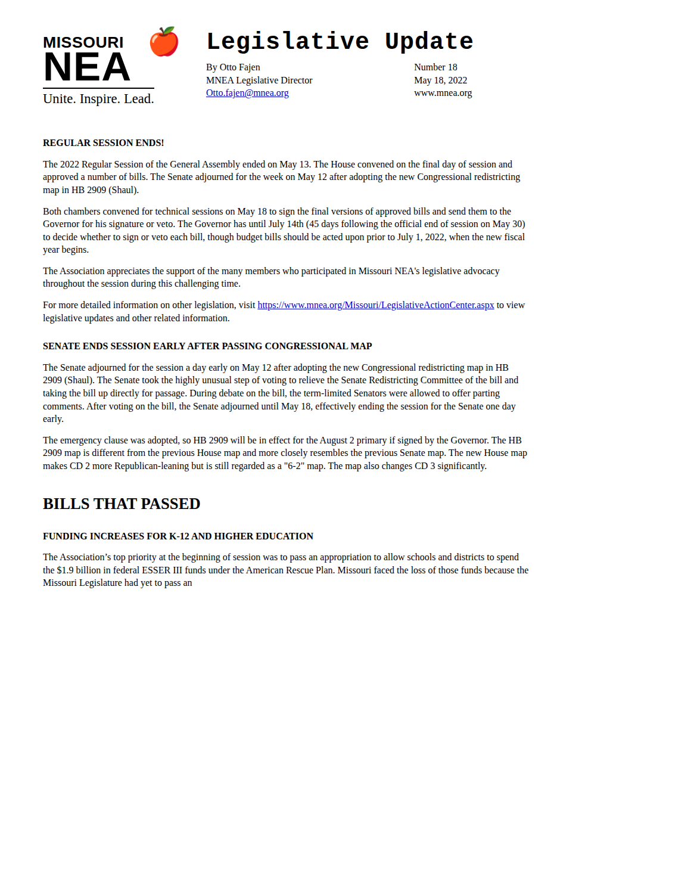🍎
MISSOURI
NEA
Unite. Inspire. Lead.
Legislative Update
| By Otto Fajen | Number 18 |
| MNEA Legislative Director | May 18, 2022 |
| Otto.fajen@mnea.org | www.mnea.org |
Regular Session Ends!
The 2022 Regular Session of the General Assembly ended on May 13. The House convened on the final day of session and approved a number of bills. The Senate adjourned for the week on May 12 after adopting the new Congressional redistricting map in HB 2909 (Shaul).
Both chambers convened for technical sessions on May 18 to sign the final versions of approved bills and send them to the Governor for his signature or veto. The Governor has until July 14th (45 days following the official end of session on May 30) to decide whether to sign or veto each bill, though budget bills should be acted upon prior to July 1, 2022, when the new fiscal year begins.
The Association appreciates the support of the many members who participated in Missouri NEA's legislative advocacy throughout the session during this challenging time.
For more detailed information on other legislation, visit https://www.mnea.org/Missouri/LegislativeActionCenter.aspx to view legislative updates and other related information.
Senate Ends Session Early After Passing Congressional Map
The Senate adjourned for the session a day early on May 12 after adopting the new Congressional redistricting map in HB 2909 (Shaul). The Senate took the highly unusual step of voting to relieve the Senate Redistricting Committee of the bill and taking the bill up directly for passage. During debate on the bill, the term-limited Senators were allowed to offer parting comments. After voting on the bill, the Senate adjourned until May 18, effectively ending the session for the Senate one day early.
The emergency clause was adopted, so HB 2909 will be in effect for the August 2 primary if signed by the Governor. The HB 2909 map is different from the previous House map and more closely resembles the previous Senate map. The new House map makes CD 2 more Republican-leaning but is still regarded as a "6-2" map. The map also changes CD 3 significantly.
Bills That Passed
Funding Increases for K-12 and Higher Education
The Association’s top priority at the beginning of session was to pass an appropriation to allow schools and districts to spend the $1.9 billion in federal ESSER III funds under the American Rescue Plan. Missouri faced the loss of those funds because the Missouri Legislature had yet to pass an